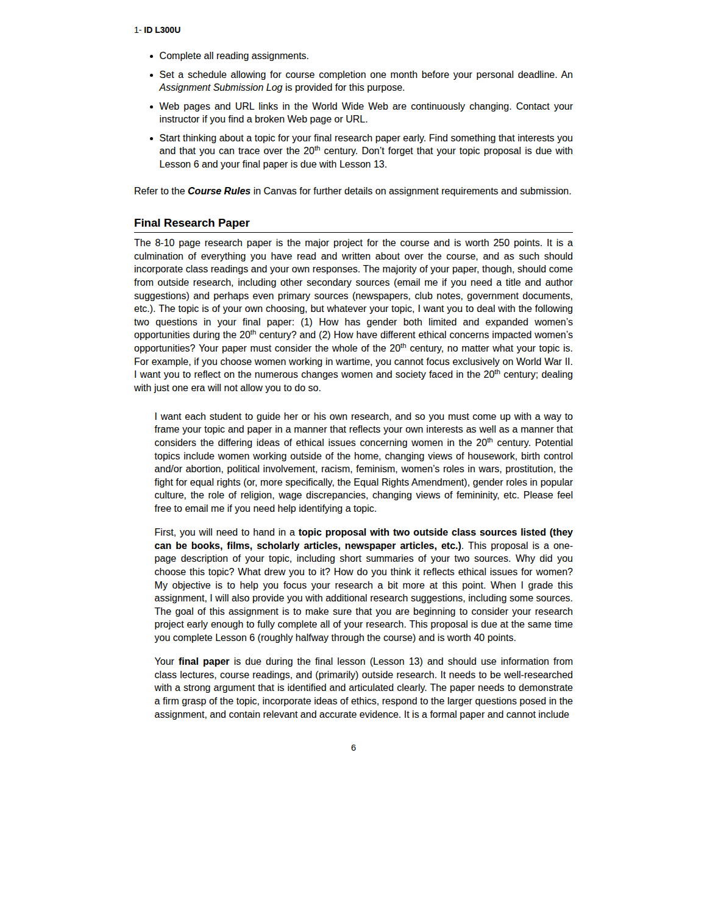1- ID L300U
Complete all reading assignments.
Set a schedule allowing for course completion one month before your personal deadline. An Assignment Submission Log is provided for this purpose.
Web pages and URL links in the World Wide Web are continuously changing. Contact your instructor if you find a broken Web page or URL.
Start thinking about a topic for your final research paper early. Find something that interests you and that you can trace over the 20th century. Don’t forget that your topic proposal is due with Lesson 6 and your final paper is due with Lesson 13.
Refer to the Course Rules in Canvas for further details on assignment requirements and submission.
Final Research Paper
The 8-10 page research paper is the major project for the course and is worth 250 points. It is a culmination of everything you have read and written about over the course, and as such should incorporate class readings and your own responses. The majority of your paper, though, should come from outside research, including other secondary sources (email me if you need a title and author suggestions) and perhaps even primary sources (newspapers, club notes, government documents, etc.). The topic is of your own choosing, but whatever your topic, I want you to deal with the following two questions in your final paper: (1) How has gender both limited and expanded women’s opportunities during the 20th century? and (2) How have different ethical concerns impacted women’s opportunities? Your paper must consider the whole of the 20th century, no matter what your topic is. For example, if you choose women working in wartime, you cannot focus exclusively on World War II. I want you to reflect on the numerous changes women and society faced in the 20th century; dealing with just one era will not allow you to do so.
I want each student to guide her or his own research, and so you must come up with a way to frame your topic and paper in a manner that reflects your own interests as well as a manner that considers the differing ideas of ethical issues concerning women in the 20th century. Potential topics include women working outside of the home, changing views of housework, birth control and/or abortion, political involvement, racism, feminism, women’s roles in wars, prostitution, the fight for equal rights (or, more specifically, the Equal Rights Amendment), gender roles in popular culture, the role of religion, wage discrepancies, changing views of femininity, etc. Please feel free to email me if you need help identifying a topic.
First, you will need to hand in a topic proposal with two outside class sources listed (they can be books, films, scholarly articles, newspaper articles, etc.). This proposal is a one-page description of your topic, including short summaries of your two sources. Why did you choose this topic? What drew you to it? How do you think it reflects ethical issues for women? My objective is to help you focus your research a bit more at this point. When I grade this assignment, I will also provide you with additional research suggestions, including some sources. The goal of this assignment is to make sure that you are beginning to consider your research project early enough to fully complete all of your research. This proposal is due at the same time you complete Lesson 6 (roughly halfway through the course) and is worth 40 points.
Your final paper is due during the final lesson (Lesson 13) and should use information from class lectures, course readings, and (primarily) outside research. It needs to be well-researched with a strong argument that is identified and articulated clearly. The paper needs to demonstrate a firm grasp of the topic, incorporate ideas of ethics, respond to the larger questions posed in the assignment, and contain relevant and accurate evidence. It is a formal paper and cannot include
6